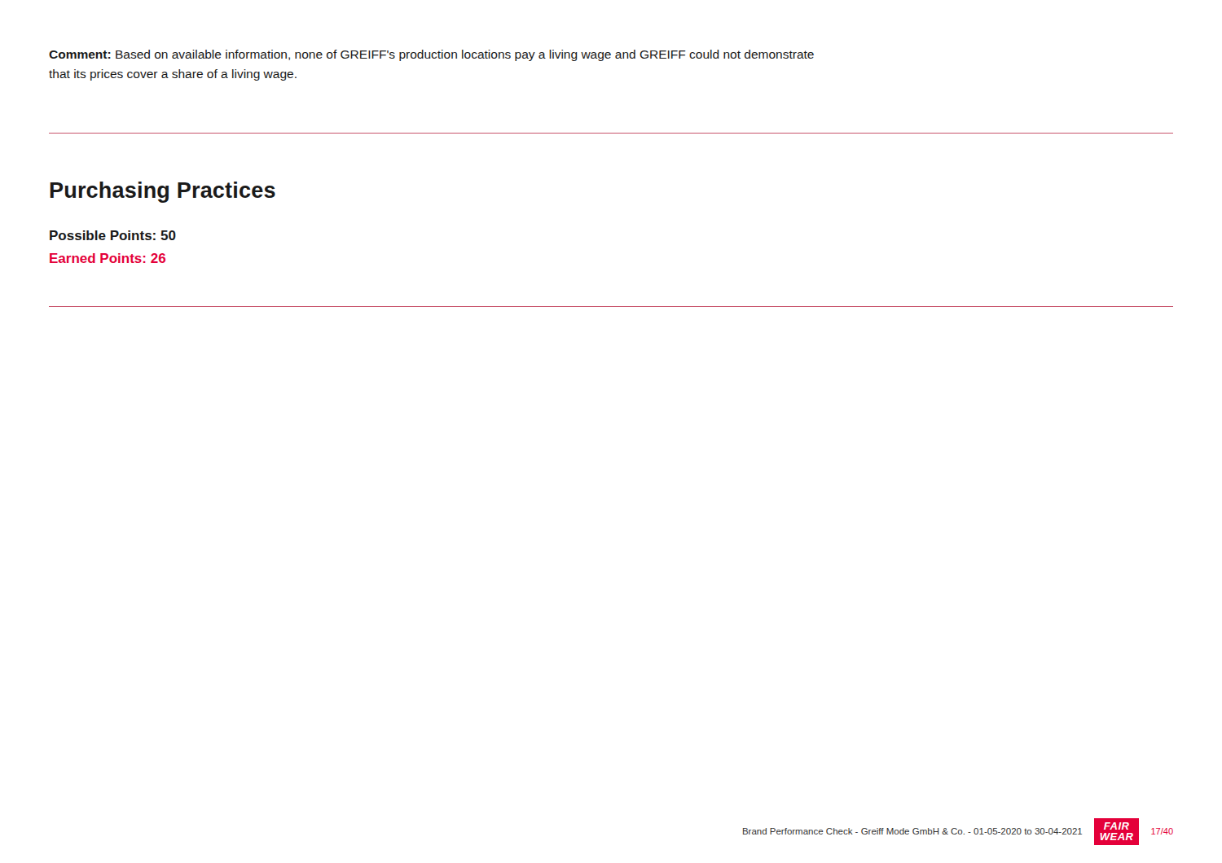Comment: Based on available information, none of GREIFF's production locations pay a living wage and GREIFF could not demonstrate that its prices cover a share of a living wage.
Purchasing Practices
Possible Points: 50
Earned Points: 26
Brand Performance Check - Greiff Mode GmbH & Co. - 01-05-2020 to 30-04-2021 FAIR
WEAR 17/40